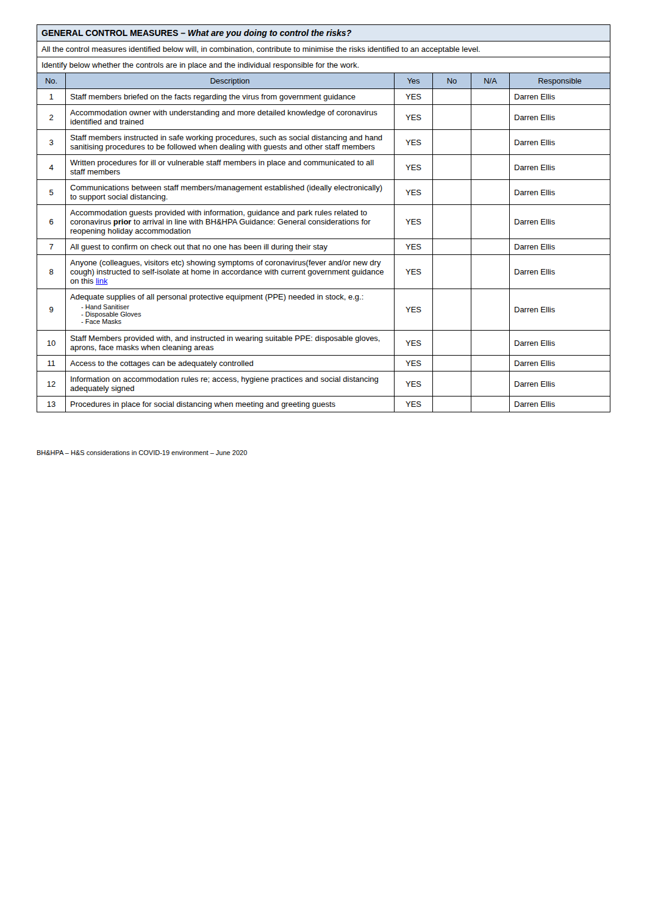| GENERAL CONTROL MEASURES – What are you doing to control the risks? |
| All the control measures identified below will, in combination, contribute to minimise the risks identified to an acceptable level. |
| Identify below whether the controls are in place and the individual responsible for the work. |
| No. | Description | Yes | No | N/A | Responsible |
| 1 | Staff members briefed on the facts regarding the virus from government guidance | YES | | | Darren Ellis |
| 2 | Accommodation owner with understanding and more detailed knowledge of coronavirus identified and trained | YES | | | Darren Ellis |
| 3 | Staff members instructed in safe working procedures, such as social distancing and hand sanitising procedures to be followed when dealing with guests and other staff members | YES | | | Darren Ellis |
| 4 | Written procedures for ill or vulnerable staff members in place and communicated to all staff members | YES | | | Darren Ellis |
| 5 | Communications between staff members/management established (ideally electronically) to support social distancing. | YES | | | Darren Ellis |
| 6 | Accommodation guests provided with information, guidance and park rules related to coronavirus prior to arrival in line with BH&HPA Guidance: General considerations for reopening holiday accommodation | YES | | | Darren Ellis |
| 7 | All guest to confirm on check out that no one has been ill during their stay | YES | | | Darren Ellis |
| 8 | Anyone (colleagues, visitors etc) showing symptoms of coronavirus(fever and/or new dry cough) instructed to self-isolate at home in accordance with current government guidance on this link | YES | | | Darren Ellis |
| 9 | Adequate supplies of all personal protective equipment (PPE) needed in stock, e.g.: Hand Sanitiser Disposable Gloves Face Masks | YES | | | Darren Ellis |
| 10 | Staff Members provided with, and instructed in wearing suitable PPE: disposable gloves, aprons, face masks when cleaning areas | YES | | | Darren Ellis |
| 11 | Access to the cottages can be adequately controlled | YES | | | Darren Ellis |
| 12 | Information on accommodation rules re; access, hygiene practices and social distancing adequately signed | YES | | | Darren Ellis |
| 13 | Procedures in place for social distancing when meeting and greeting guests | YES | | | Darren Ellis |
BH&HPA – H&S considerations in COVID-19 environment – June 2020